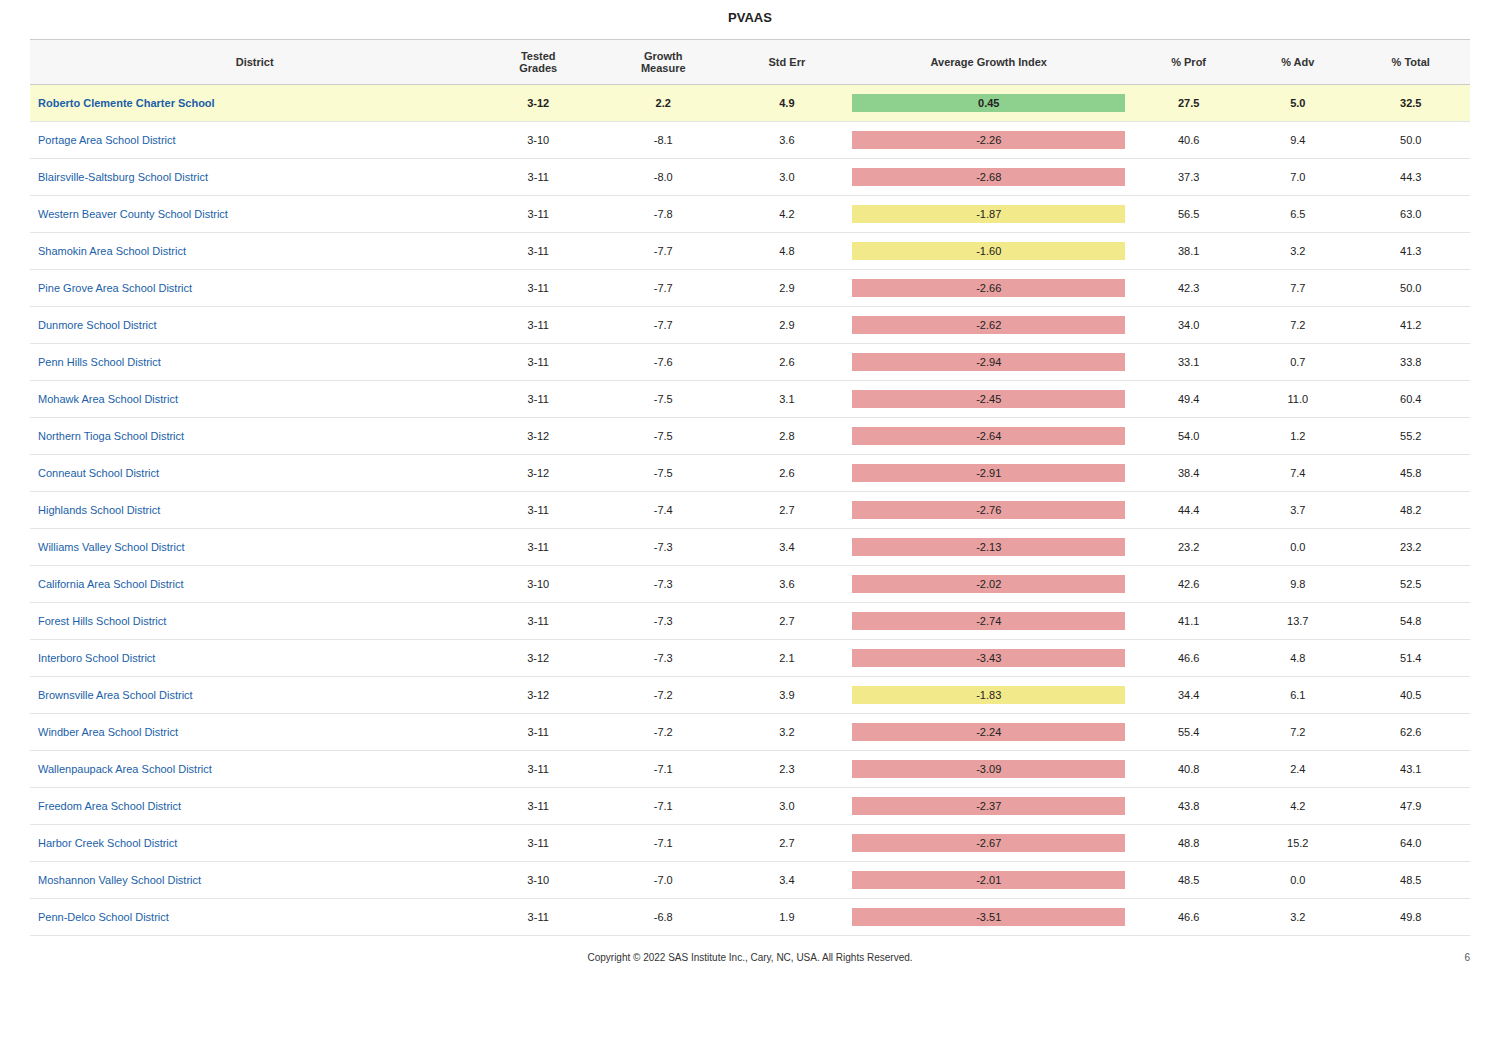PVAAS
| District | Tested Grades | Growth Measure | Std Err | Average Growth Index | % Prof | % Adv | % Total |
| --- | --- | --- | --- | --- | --- | --- | --- |
| Roberto Clemente Charter School | 3-12 | 2.2 | 4.9 | 0.45 | 27.5 | 5.0 | 32.5 |
| Portage Area School District | 3-10 | -8.1 | 3.6 | -2.26 | 40.6 | 9.4 | 50.0 |
| Blairsville-Saltsburg School District | 3-11 | -8.0 | 3.0 | -2.68 | 37.3 | 7.0 | 44.3 |
| Western Beaver County School District | 3-11 | -7.8 | 4.2 | -1.87 | 56.5 | 6.5 | 63.0 |
| Shamokin Area School District | 3-11 | -7.7 | 4.8 | -1.60 | 38.1 | 3.2 | 41.3 |
| Pine Grove Area School District | 3-11 | -7.7 | 2.9 | -2.66 | 42.3 | 7.7 | 50.0 |
| Dunmore School District | 3-11 | -7.7 | 2.9 | -2.62 | 34.0 | 7.2 | 41.2 |
| Penn Hills School District | 3-11 | -7.6 | 2.6 | -2.94 | 33.1 | 0.7 | 33.8 |
| Mohawk Area School District | 3-11 | -7.5 | 3.1 | -2.45 | 49.4 | 11.0 | 60.4 |
| Northern Tioga School District | 3-12 | -7.5 | 2.8 | -2.64 | 54.0 | 1.2 | 55.2 |
| Conneaut School District | 3-12 | -7.5 | 2.6 | -2.91 | 38.4 | 7.4 | 45.8 |
| Highlands School District | 3-11 | -7.4 | 2.7 | -2.76 | 44.4 | 3.7 | 48.2 |
| Williams Valley School District | 3-11 | -7.3 | 3.4 | -2.13 | 23.2 | 0.0 | 23.2 |
| California Area School District | 3-10 | -7.3 | 3.6 | -2.02 | 42.6 | 9.8 | 52.5 |
| Forest Hills School District | 3-11 | -7.3 | 2.7 | -2.74 | 41.1 | 13.7 | 54.8 |
| Interboro School District | 3-12 | -7.3 | 2.1 | -3.43 | 46.6 | 4.8 | 51.4 |
| Brownsville Area School District | 3-12 | -7.2 | 3.9 | -1.83 | 34.4 | 6.1 | 40.5 |
| Windber Area School District | 3-11 | -7.2 | 3.2 | -2.24 | 55.4 | 7.2 | 62.6 |
| Wallenpaupack Area School District | 3-11 | -7.1 | 2.3 | -3.09 | 40.8 | 2.4 | 43.1 |
| Freedom Area School District | 3-11 | -7.1 | 3.0 | -2.37 | 43.8 | 4.2 | 47.9 |
| Harbor Creek School District | 3-11 | -7.1 | 2.7 | -2.67 | 48.8 | 15.2 | 64.0 |
| Moshannon Valley School District | 3-10 | -7.0 | 3.4 | -2.01 | 48.5 | 0.0 | 48.5 |
| Penn-Delco School District | 3-11 | -6.8 | 1.9 | -3.51 | 46.6 | 3.2 | 49.8 |
Copyright © 2022 SAS Institute Inc., Cary, NC, USA. All Rights Reserved. 6